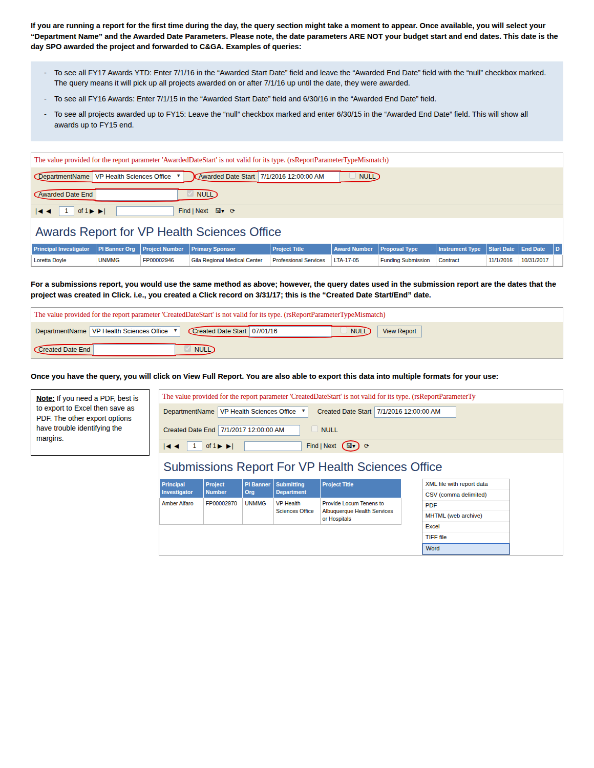If you are running a report for the first time during the day, the query section might take a moment to appear. Once available, you will select your “Department Name” and the Awarded Date Parameters. Please note, the date parameters ARE NOT your budget start and end dates. This date is the day SPO awarded the project and forwarded to C&GA. Examples of queries:
To see all FY17 Awards YTD: Enter 7/1/16 in the “Awarded Start Date” field and leave the “Awarded End Date” field with the “null” checkbox marked. The query means it will pick up all projects awarded on or after 7/1/16 up until the date, they were awarded.
To see all FY16 Awards: Enter 7/1/15 in the “Awarded Start Date” field and 6/30/16 in the “Awarded End Date” field.
To see all projects awarded up to FY15: Leave the “null” checkbox marked and enter 6/30/15 in the “Awarded End Date” field. This will show all awards up to FY15 end.
The value provided for the report parameter 'AwardedDateStart' is not valid for its type. (rsReportParameterTypeMismatch)
DepartmentName VP Health Sciences Office Awarded Date Start 7/1/2016 12:00:00 AM NULL
Awarded Date End NULL
|◀ ◀ 1 of 1 ▶ ▶| Find | Next 🖫▾ ⟳
Awards Report for VP Health Sciences Office
| Principal Investigator | PI Banner Org | Project Number | Primary Sponsor | Project Title | Award Number | Proposal Type | Instrument Type | Start Date | End Date | D |
| --- | --- | --- | --- | --- | --- | --- | --- | --- | --- | --- |
| Loretta Doyle | UNMMG | FP00002946 | Gila Regional Medical Center | Professional Services | LTA-17-05 | Funding Submission | Contract | 11/1/2016 | 10/31/2017 | |
For a submissions report, you would use the same method as above; however, the query dates used in the submission report are the dates that the project was created in Click. i.e., you created a Click record on 3/31/17; this is the “Created Date Start/End” date.
The value provided for the report parameter 'CreatedDateStart' is not valid for its type. (rsReportParameterTypeMismatch)
DepartmentName VP Health Sciences Office Created Date Start 07/01/16 NULL View Report
Created Date End NULL
Once you have the query, you will click on View Full Report. You are also able to export this data into multiple formats for your use:
Note: If you need a PDF, best is to export to Excel then save as PDF. The other export options have trouble identifying the margins.
The value provided for the report parameter 'CreatedDateStart' is not valid for its type. (rsReportParameterTy
DepartmentName VP Health Sciences Office Created Date Start 7/1/2016 12:00:00 AM
Created Date End 7/1/2017 12:00:00 AM NULL
|◀ ◀ 1 of 1 ▶ ▶| Find | Next 🖫▾ ⟳
Submissions Report For VP Health Sciences Office
| Principal Investigator | Project Number | PI Banner Org | Submitting Department | Project Title |
| --- | --- | --- | --- | --- |
| Amber Alfaro | FP00002970 | UNMMG | VP Health Sciences Office | Provide Locum Tenens to Albuquerque Health Services or Hospitals |
XML file with report data
CSV (comma delimited)
PDF
MHTML (web archive)
Excel
TIFF file
Word